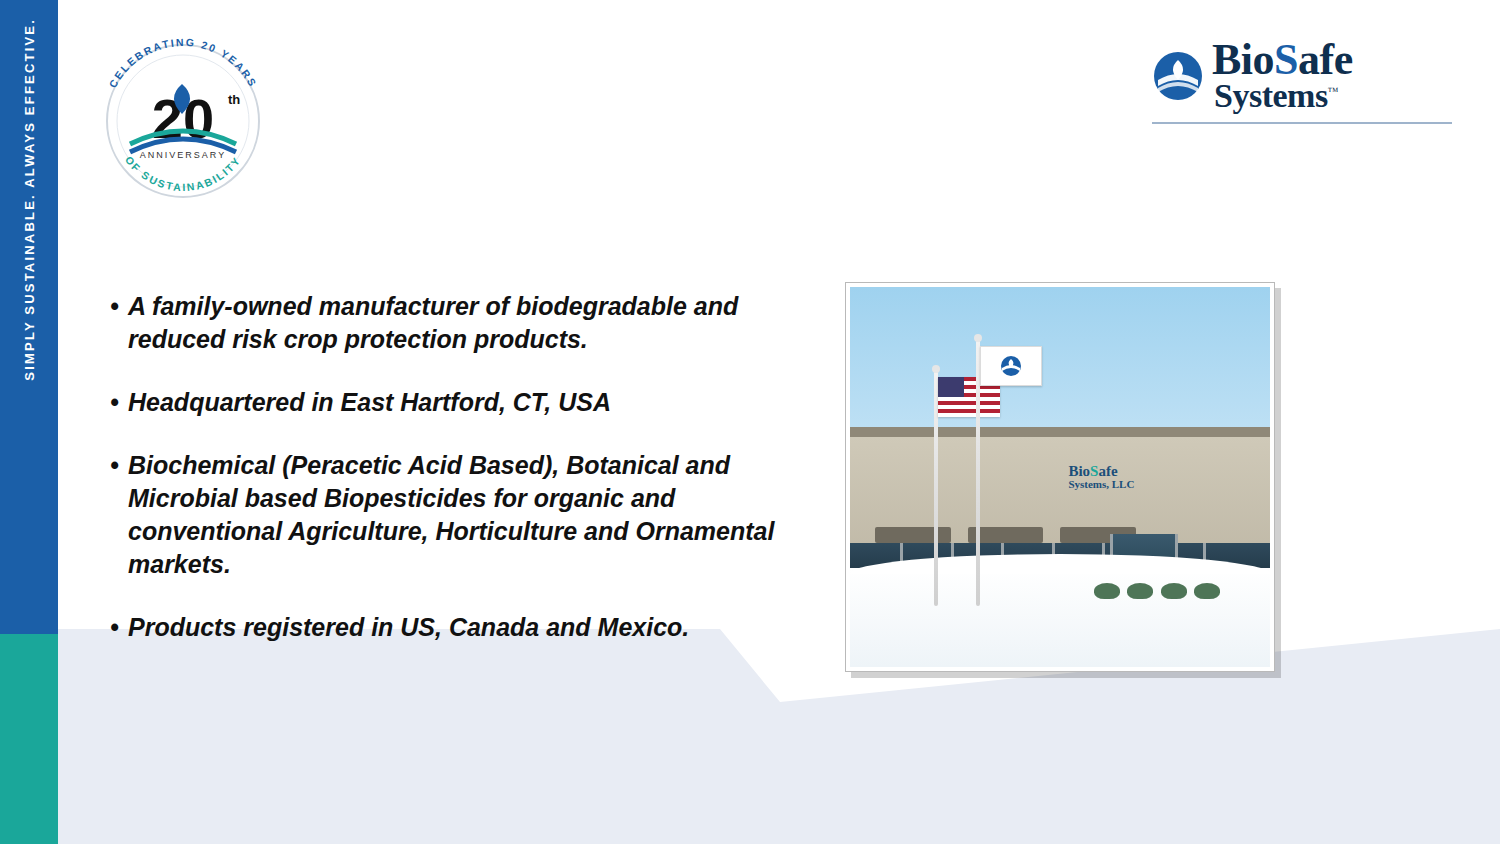SIMPLY SUSTAINABLE. ALWAYS EFFECTIVE.
CELEBRATING 20 YEARS OF SUSTAINABILITY 20 th ANNIVERSARY
BioSafe
Systems™
A family-owned manufacturer of biodegradable and reduced risk crop protection products.
Headquartered in East Hartford, CT, USA
Biochemical (Peracetic Acid Based), Botanical and Microbial based Biopesticides for organic and conventional Agriculture, Horticulture and Ornamental markets.
Products registered in US, Canada and Mexico.
BioSafeSystems, LLC